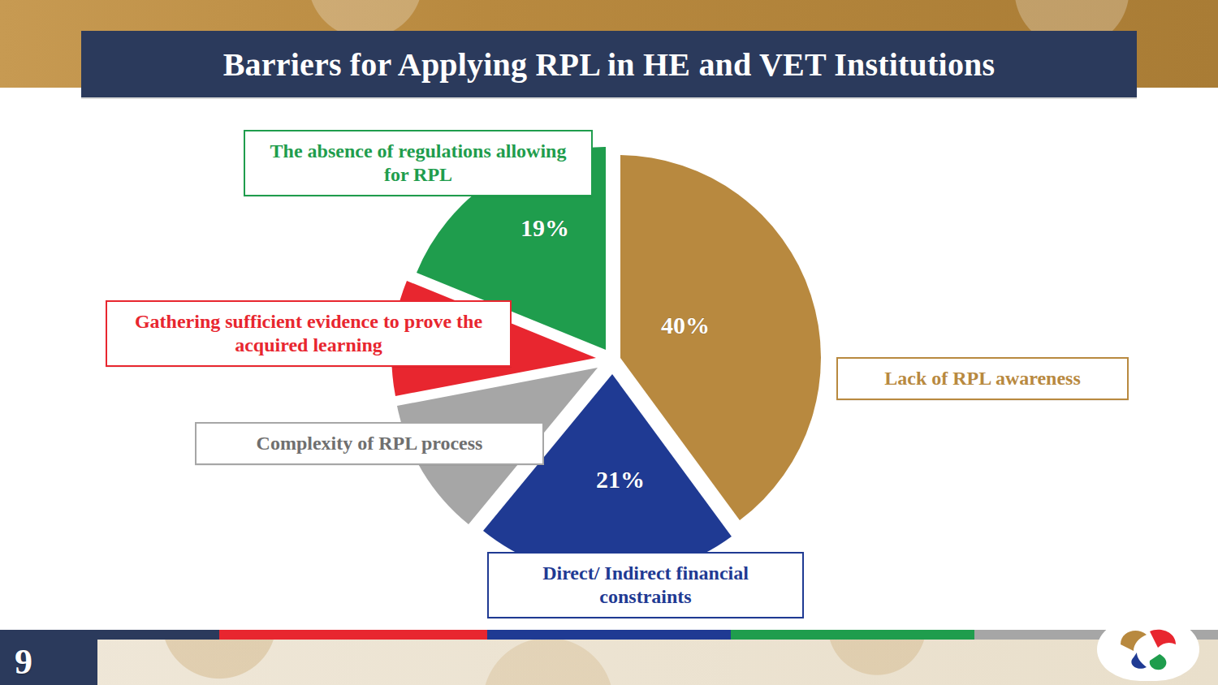Barriers for Applying RPL in HE and VET Institutions
40% 21% 11% 9% 19%
The absence of regulations allowing for RPL
Gathering sufficient evidence to prove the acquired learning
Complexity of RPL process
Direct/ Indirect financial constraints
Lack of RPL awareness
9